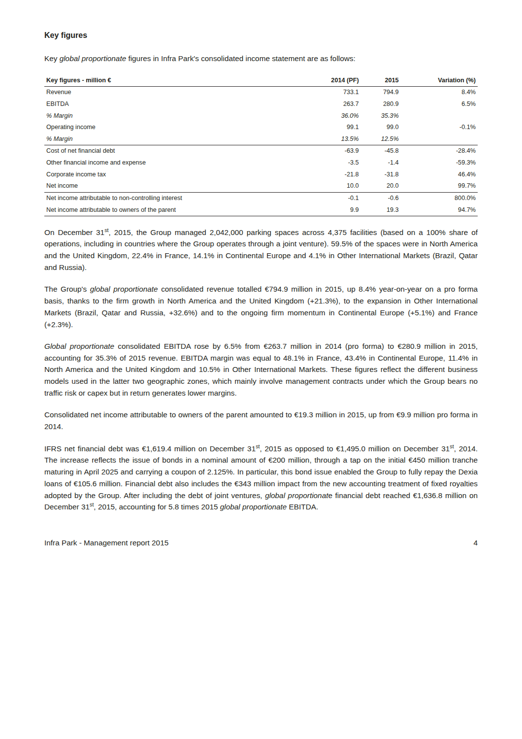Key figures
Key global proportionate figures in Infra Park's consolidated income statement are as follows:
| Key figures - million € | 2014 (PF) | 2015 | Variation (%) |
| --- | --- | --- | --- |
| Revenue | 733.1 | 794.9 | 8.4% |
| EBITDA | 263.7 | 280.9 | 6.5% |
| % Margin | 36.0% | 35.3% | |
| Operating income | 99.1 | 99.0 | -0.1% |
| % Margin | 13.5% | 12.5% | |
| Cost of net financial debt | -63.9 | -45.8 | -28.4% |
| Other financial income and expense | -3.5 | -1.4 | -59.3% |
| Corporate income tax | -21.8 | -31.8 | 46.4% |
| Net income | 10.0 | 20.0 | 99.7% |
| Net income attributable to non-controlling interest | -0.1 | -0.6 | 800.0% |
| Net income attributable to owners of the parent | 9.9 | 19.3 | 94.7% |
On December 31st, 2015, the Group managed 2,042,000 parking spaces across 4,375 facilities (based on a 100% share of operations, including in countries where the Group operates through a joint venture). 59.5% of the spaces were in North America and the United Kingdom, 22.4% in France, 14.1% in Continental Europe and 4.1% in Other International Markets (Brazil, Qatar and Russia).
The Group's global proportionate consolidated revenue totalled €794.9 million in 2015, up 8.4% year-on-year on a pro forma basis, thanks to the firm growth in North America and the United Kingdom (+21.3%), to the expansion in Other International Markets (Brazil, Qatar and Russia, +32.6%) and to the ongoing firm momentum in Continental Europe (+5.1%) and France (+2.3%).
Global proportionate consolidated EBITDA rose by 6.5% from €263.7 million in 2014 (pro forma) to €280.9 million in 2015, accounting for 35.3% of 2015 revenue. EBITDA margin was equal to 48.1% in France, 43.4% in Continental Europe, 11.4% in North America and the United Kingdom and 10.5% in Other International Markets. These figures reflect the different business models used in the latter two geographic zones, which mainly involve management contracts under which the Group bears no traffic risk or capex but in return generates lower margins.
Consolidated net income attributable to owners of the parent amounted to €19.3 million in 2015, up from €9.9 million pro forma in 2014.
IFRS net financial debt was €1,619.4 million on December 31st, 2015 as opposed to €1,495.0 million on December 31st, 2014. The increase reflects the issue of bonds in a nominal amount of €200 million, through a tap on the initial €450 million tranche maturing in April 2025 and carrying a coupon of 2.125%. In particular, this bond issue enabled the Group to fully repay the Dexia loans of €105.6 million. Financial debt also includes the €343 million impact from the new accounting treatment of fixed royalties adopted by the Group. After including the debt of joint ventures, global proportionate financial debt reached €1,636.8 million on December 31st, 2015, accounting for 5.8 times 2015 global proportionate EBITDA.
Infra Park - Management report 2015 4